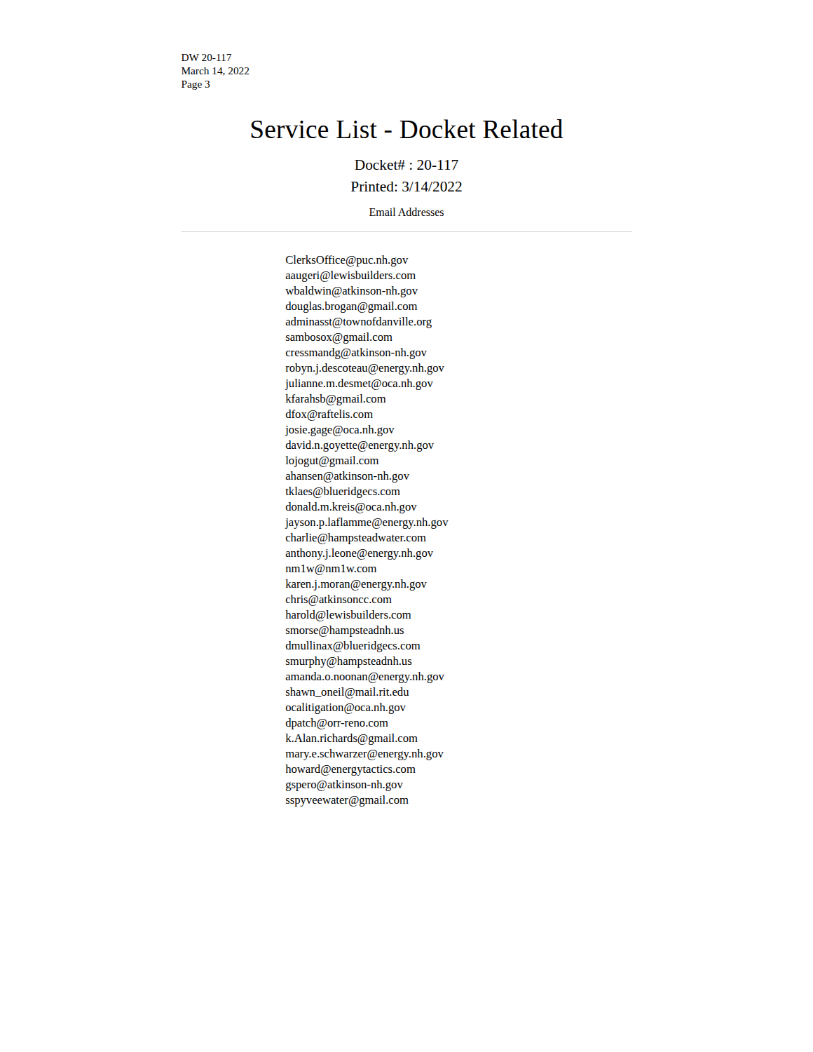DW 20-117
March 14, 2022
Page 3
Service List - Docket Related
Docket# : 20-117
Printed: 3/14/2022
Email Addresses
ClerksOffice@puc.nh.gov
aaugeri@lewisbuilders.com
wbaldwin@atkinson-nh.gov
douglas.brogan@gmail.com
adminasst@townofdanville.org
sambosox@gmail.com
cressmandg@atkinson-nh.gov
robyn.j.descoteau@energy.nh.gov
julianne.m.desmet@oca.nh.gov
kfarahsb@gmail.com
dfox@raftelis.com
josie.gage@oca.nh.gov
david.n.goyette@energy.nh.gov
lojogut@gmail.com
ahansen@atkinson-nh.gov
tklaes@blueridgecs.com
donald.m.kreis@oca.nh.gov
jayson.p.laflamme@energy.nh.gov
charlie@hampsteadwater.com
anthony.j.leone@energy.nh.gov
nm1w@nm1w.com
karen.j.moran@energy.nh.gov
chris@atkinsoncc.com
harold@lewisbuilders.com
smorse@hampsteadnh.us
dmullinax@blueridgecs.com
smurphy@hampsteadnh.us
amanda.o.noonan@energy.nh.gov
shawn_oneil@mail.rit.edu
ocalitigation@oca.nh.gov
dpatch@orr-reno.com
k.Alan.richards@gmail.com
mary.e.schwarzer@energy.nh.gov
howard@energytactics.com
gspero@atkinson-nh.gov
sspyveewater@gmail.com